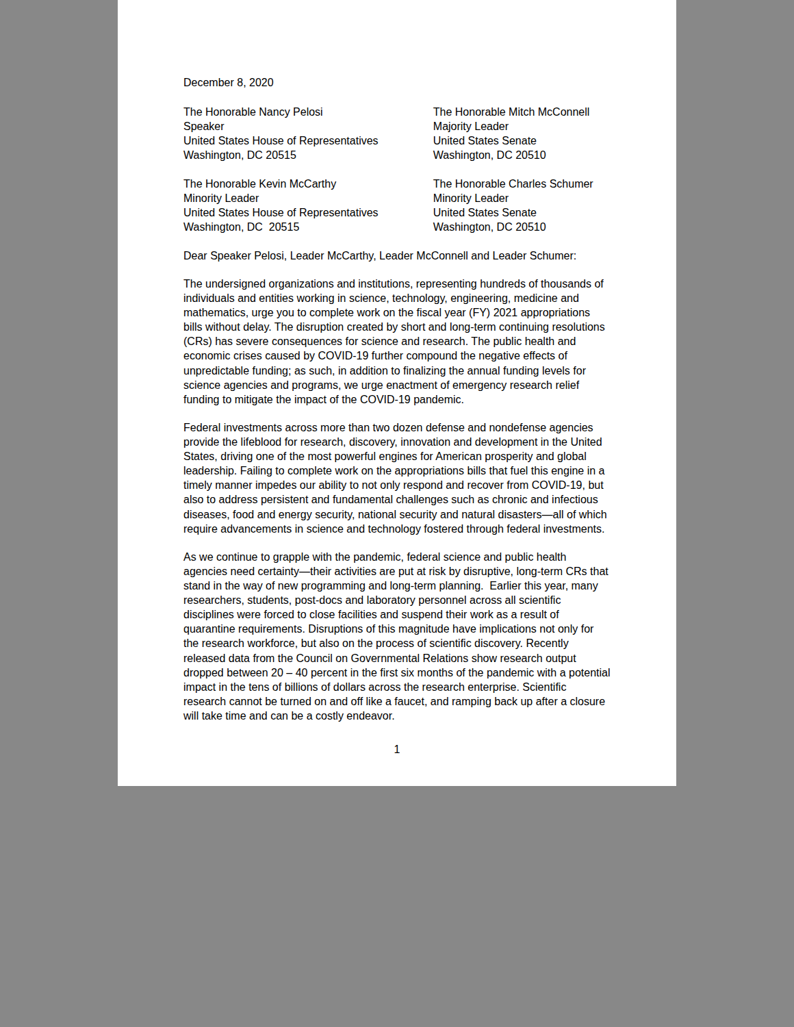December 8, 2020
| The Honorable Nancy Pelosi Speaker United States House of Representatives Washington, DC 20515 | The Honorable Mitch McConnell Majority Leader United States Senate Washington, DC 20510 |
| The Honorable Kevin McCarthy Minority Leader United States House of Representatives Washington, DC 20515 | The Honorable Charles Schumer Minority Leader United States Senate Washington, DC 20510 |
Dear Speaker Pelosi, Leader McCarthy, Leader McConnell and Leader Schumer:
The undersigned organizations and institutions, representing hundreds of thousands of individuals and entities working in science, technology, engineering, medicine and mathematics, urge you to complete work on the fiscal year (FY) 2021 appropriations bills without delay. The disruption created by short and long-term continuing resolutions (CRs) has severe consequences for science and research. The public health and economic crises caused by COVID-19 further compound the negative effects of unpredictable funding; as such, in addition to finalizing the annual funding levels for science agencies and programs, we urge enactment of emergency research relief funding to mitigate the impact of the COVID-19 pandemic.
Federal investments across more than two dozen defense and nondefense agencies provide the lifeblood for research, discovery, innovation and development in the United States, driving one of the most powerful engines for American prosperity and global leadership. Failing to complete work on the appropriations bills that fuel this engine in a timely manner impedes our ability to not only respond and recover from COVID-19, but also to address persistent and fundamental challenges such as chronic and infectious diseases, food and energy security, national security and natural disasters—all of which require advancements in science and technology fostered through federal investments.
As we continue to grapple with the pandemic, federal science and public health agencies need certainty—their activities are put at risk by disruptive, long-term CRs that stand in the way of new programming and long-term planning. Earlier this year, many researchers, students, post-docs and laboratory personnel across all scientific disciplines were forced to close facilities and suspend their work as a result of quarantine requirements. Disruptions of this magnitude have implications not only for the research workforce, but also on the process of scientific discovery. Recently released data from the Council on Governmental Relations show research output dropped between 20 – 40 percent in the first six months of the pandemic with a potential impact in the tens of billions of dollars across the research enterprise. Scientific research cannot be turned on and off like a faucet, and ramping back up after a closure will take time and can be a costly endeavor.
1